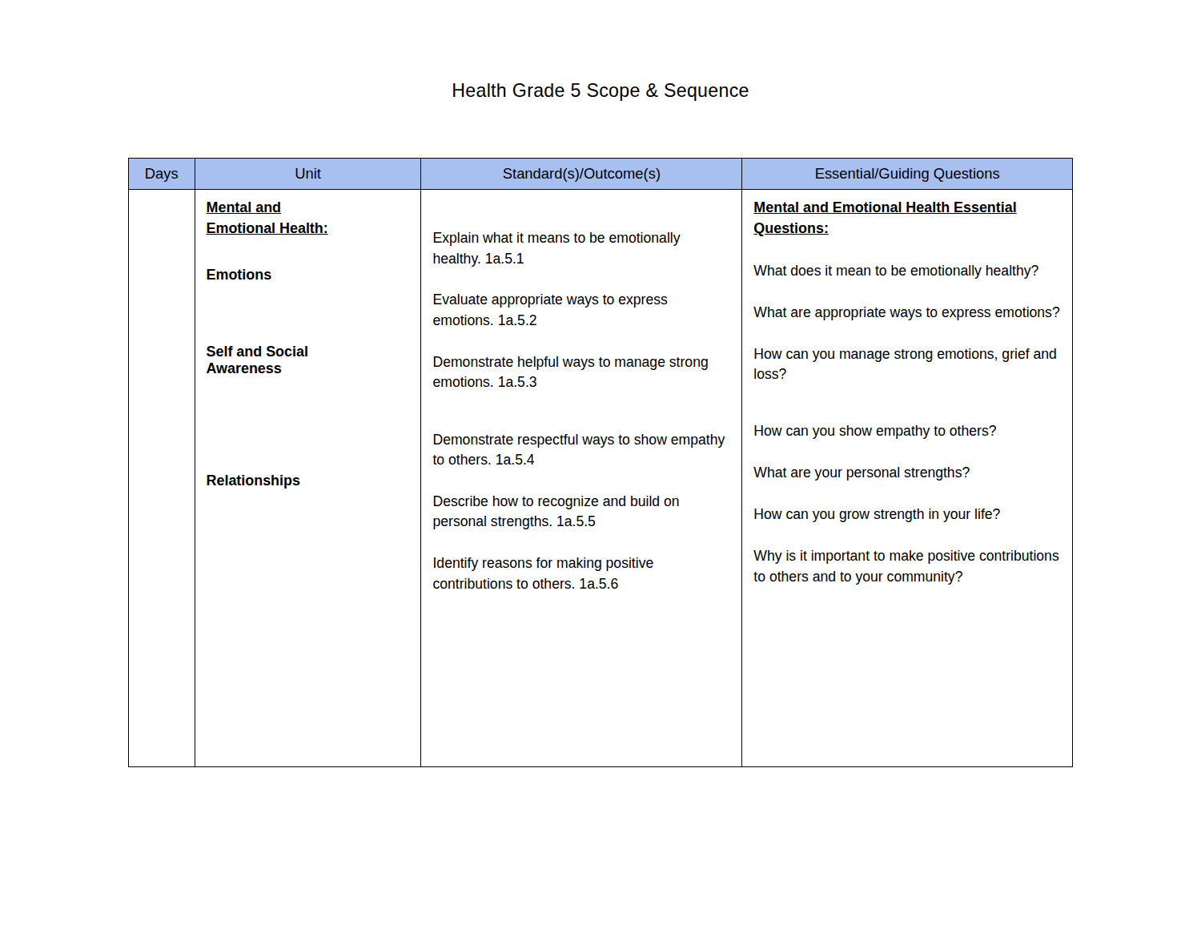Health Grade 5 Scope & Sequence
| Days | Unit | Standard(s)/Outcome(s) | Essential/Guiding Questions |
| --- | --- | --- | --- |
| | Mental and Emotional Health: Emotions Self and Social Awareness Relationships | Explain what it means to be emotionally healthy. 1a.5.1 Evaluate appropriate ways to express emotions. 1a.5.2 Demonstrate helpful ways to manage strong emotions. 1a.5.3 Demonstrate respectful ways to show empathy to others. 1a.5.4 Describe how to recognize and build on personal strengths. 1a.5.5 Identify reasons for making positive contributions to others. 1a.5.6 | Mental and Emotional Health Essential Questions: What does it mean to be emotionally healthy? What are appropriate ways to express emotions? How can you manage strong emotions, grief and loss? How can you show empathy to others? What are your personal strengths? How can you grow strength in your life? Why is it important to make positive contributions to others and to your community? |